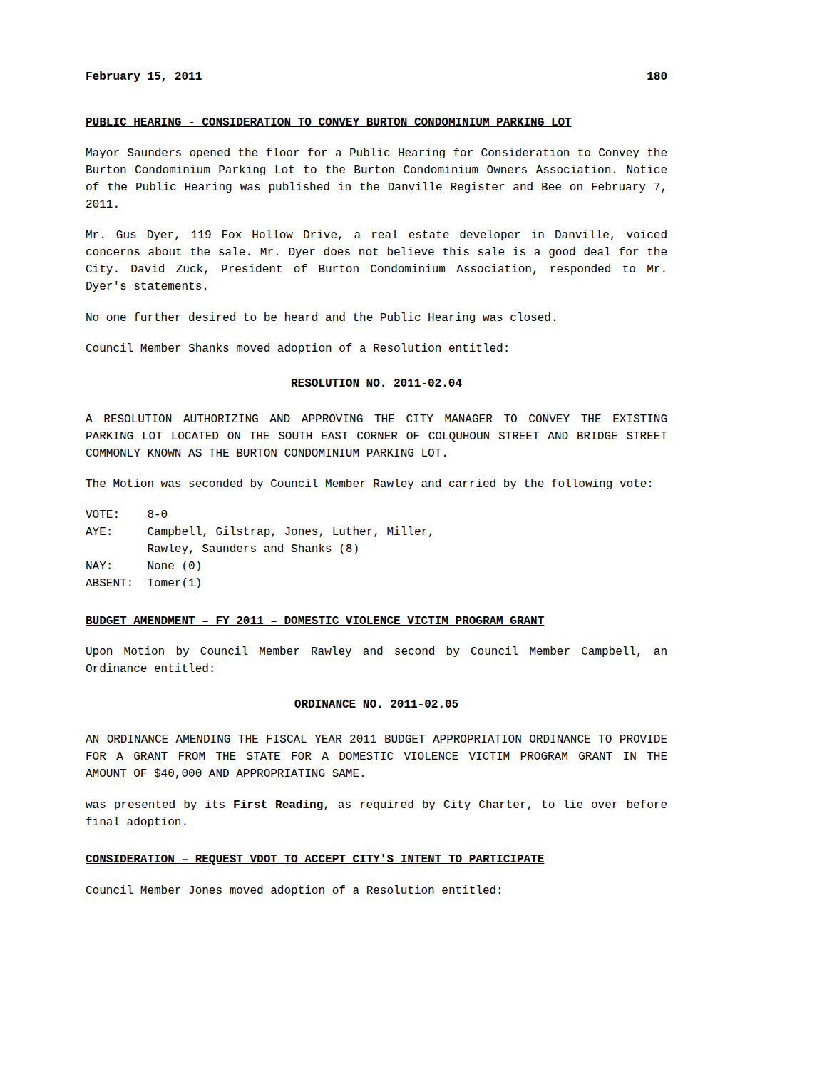February 15, 2011 180
Public Hearing - Consideration to Convey Burton Condominium Parking Lot
Mayor Saunders opened the floor for a Public Hearing for Consideration to Convey the Burton Condominium Parking Lot to the Burton Condominium Owners Association. Notice of the Public Hearing was published in the Danville Register and Bee on February 7, 2011.
Mr. Gus Dyer, 119 Fox Hollow Drive, a real estate developer in Danville, voiced concerns about the sale. Mr. Dyer does not believe this sale is a good deal for the City. David Zuck, President of Burton Condominium Association, responded to Mr. Dyer's statements.
No one further desired to be heard and the Public Hearing was closed.
Council Member Shanks moved adoption of a Resolution entitled:
RESOLUTION NO. 2011-02.04
A RESOLUTION AUTHORIZING AND APPROVING THE CITY MANAGER TO CONVEY THE EXISTING PARKING LOT LOCATED ON THE SOUTH EAST CORNER OF COLQUHOUN STREET AND BRIDGE STREET COMMONLY KNOWN AS THE BURTON CONDOMINIUM PARKING LOT.
The Motion was seconded by Council Member Rawley and carried by the following vote:
VOTE: 8-0 AYE: Campbell, Gilstrap, Jones, Luther, Miller, Rawley, Saunders and Shanks (8) NAY: None (0) ABSENT: Tomer(1)
Budget Amendment – FY 2011 – Domestic Violence Victim Program Grant
Upon Motion by Council Member Rawley and second by Council Member Campbell, an Ordinance entitled:
ORDINANCE NO. 2011-02.05
AN ORDINANCE AMENDING THE FISCAL YEAR 2011 BUDGET APPROPRIATION ORDINANCE TO PROVIDE FOR A GRANT FROM THE STATE FOR A DOMESTIC VIOLENCE VICTIM PROGRAM GRANT IN THE AMOUNT OF $40,000 AND APPROPRIATING SAME.
was presented by its First Reading, as required by City Charter, to lie over before final adoption.
Consideration – Request VDOT to Accept City's Intent to Participate
Council Member Jones moved adoption of a Resolution entitled: